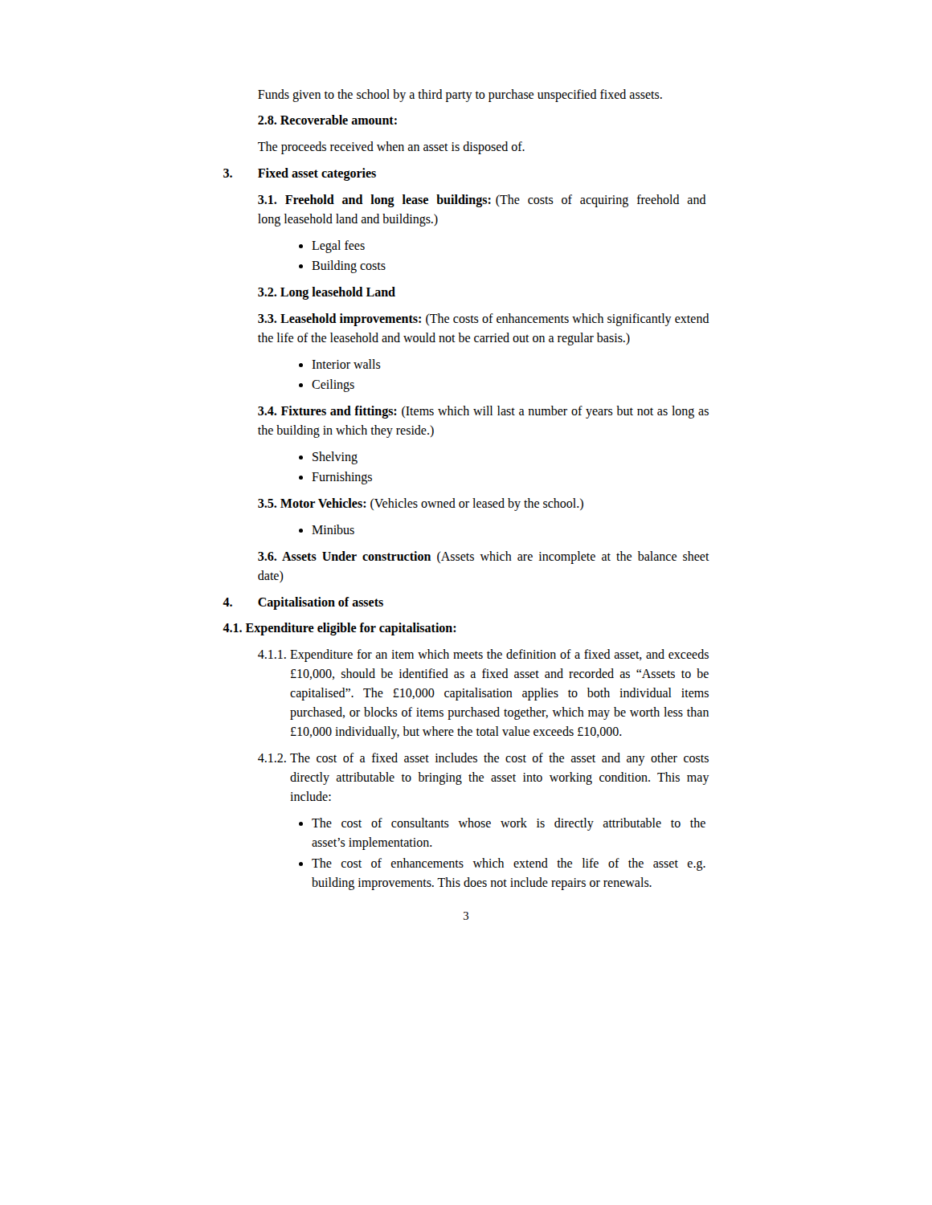Funds given to the school by a third party to purchase unspecified fixed assets.
2.8. Recoverable amount:
The proceeds received when an asset is disposed of.
3.
Fixed asset categories
3.1. Freehold and long lease buildings: (The costs of acquiring freehold and long leasehold land and buildings.)
Legal fees
Building costs
3.2. Long leasehold Land
3.3. Leasehold improvements: (The costs of enhancements which significantly extend the life of the leasehold and would not be carried out on a regular basis.)
Interior walls
Ceilings
3.4. Fixtures and fittings: (Items which will last a number of years but not as long as the building in which they reside.)
Shelving
Furnishings
3.5. Motor Vehicles: (Vehicles owned or leased by the school.)
Minibus
3.6. Assets Under construction (Assets which are incomplete at the balance sheet date)
4.
Capitalisation of assets
4.1. Expenditure eligible for capitalisation:
4.1.1.
Expenditure for an item which meets the definition of a fixed asset, and exceeds £10,000, should be identified as a fixed asset and recorded as “Assets to be capitalised”. The £10,000 capitalisation applies to both individual items purchased, or blocks of items purchased together, which may be worth less than £10,000 individually, but where the total value exceeds £10,000.
4.1.2.
The cost of a fixed asset includes the cost of the asset and any other costs directly attributable to bringing the asset into working condition. This may include:
The cost of consultants whose work is directly attributable to the asset’s implementation.
The cost of enhancements which extend the life of the asset e.g. building improvements. This does not include repairs or renewals.
3